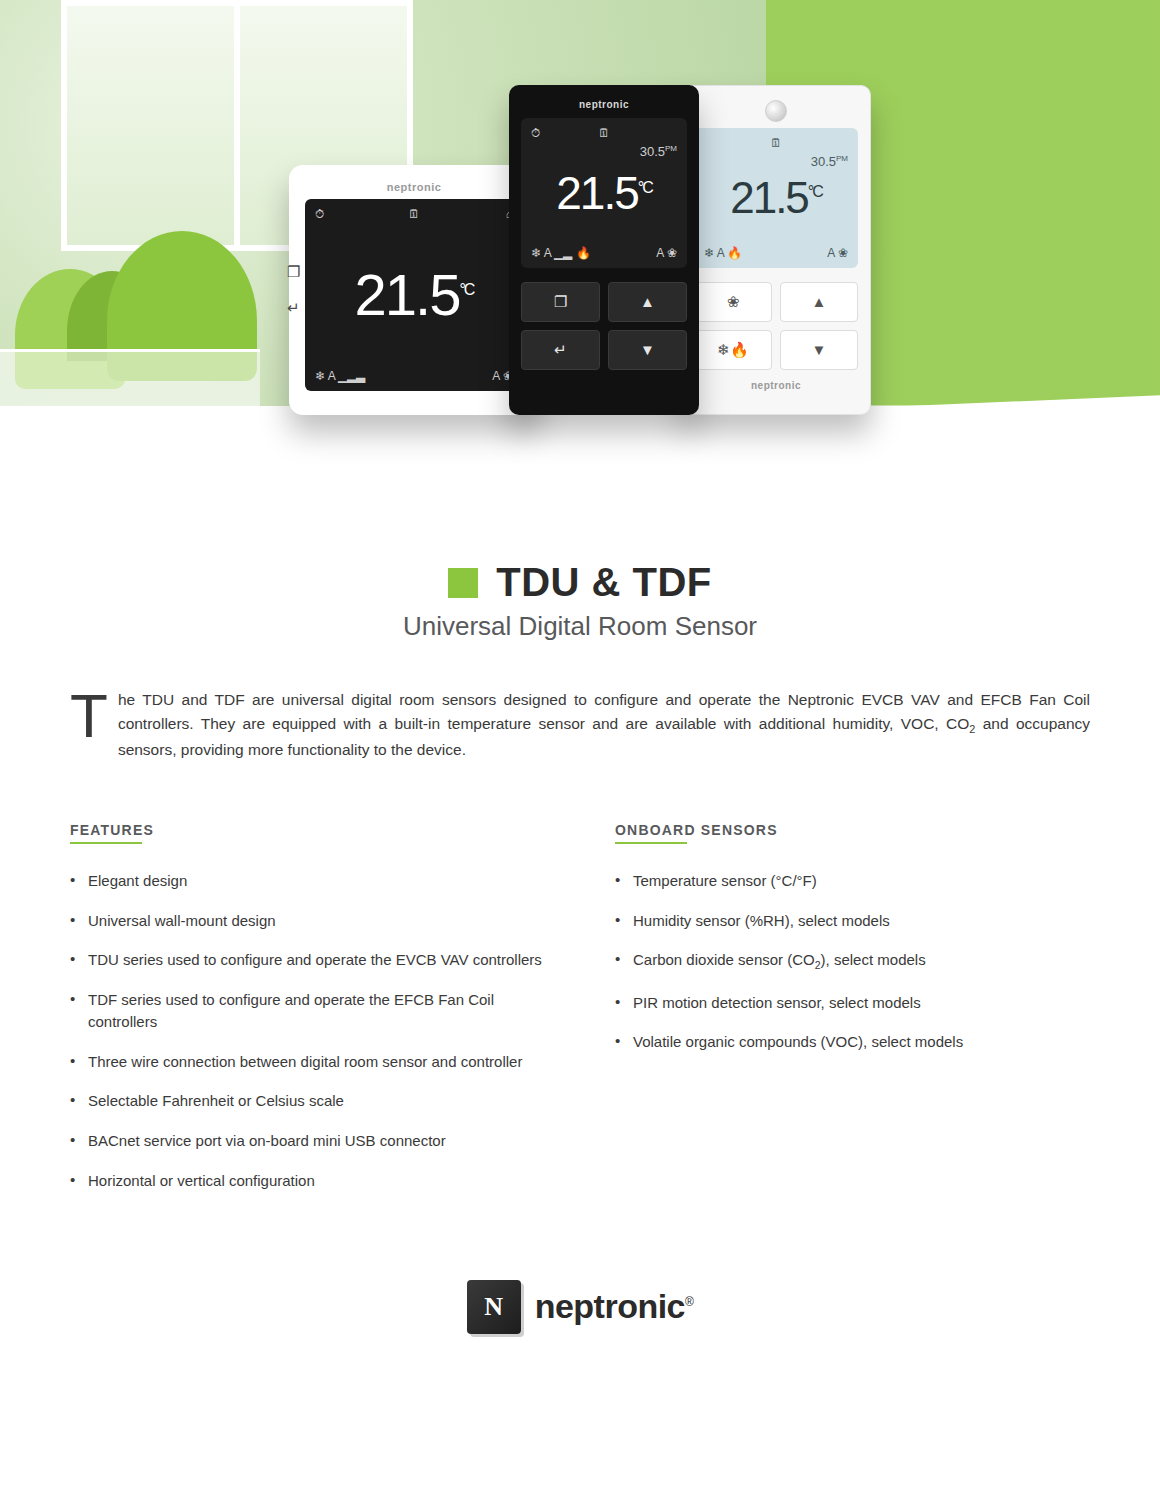neptronic
⏱ 🗓 ⌂
21.5°C
❄ A ▁▂▃ A ❀
❐ ↵
▲ ▼
neptronic
⏱ 🗓
30.5PM
21.5°C
❄ A ▁▂ 🔥 A ❀
❐
▲
↵
▼
🗓
30.5PM
21.5°C
❄ A 🔥 A ❀
❀
▲
❄🔥
▼
neptronic
TDU & TDF
Universal Digital Room Sensor
The TDU and TDF are universal digital room sensors designed to configure and operate the Neptronic EVCB VAV and EFCB Fan Coil controllers. They are equipped with a built-in temperature sensor and are available with additional humidity, VOC, CO2 and occupancy sensors, providing more functionality to the device.
Features
Elegant design
Universal wall-mount design
TDU series used to configure and operate the EVCB VAV controllers
TDF series used to configure and operate the EFCB Fan Coil controllers
Three wire connection between digital room sensor and controller
Selectable Fahrenheit or Celsius scale
BACnet service port via on-board mini USB connector
Horizontal or vertical configuration
Onboard Sensors
Temperature sensor (°C/°F)
Humidity sensor (%RH), select models
Carbon dioxide sensor (CO2), select models
PIR motion detection sensor, select models
Volatile organic compounds (VOC), select models
neptronic®